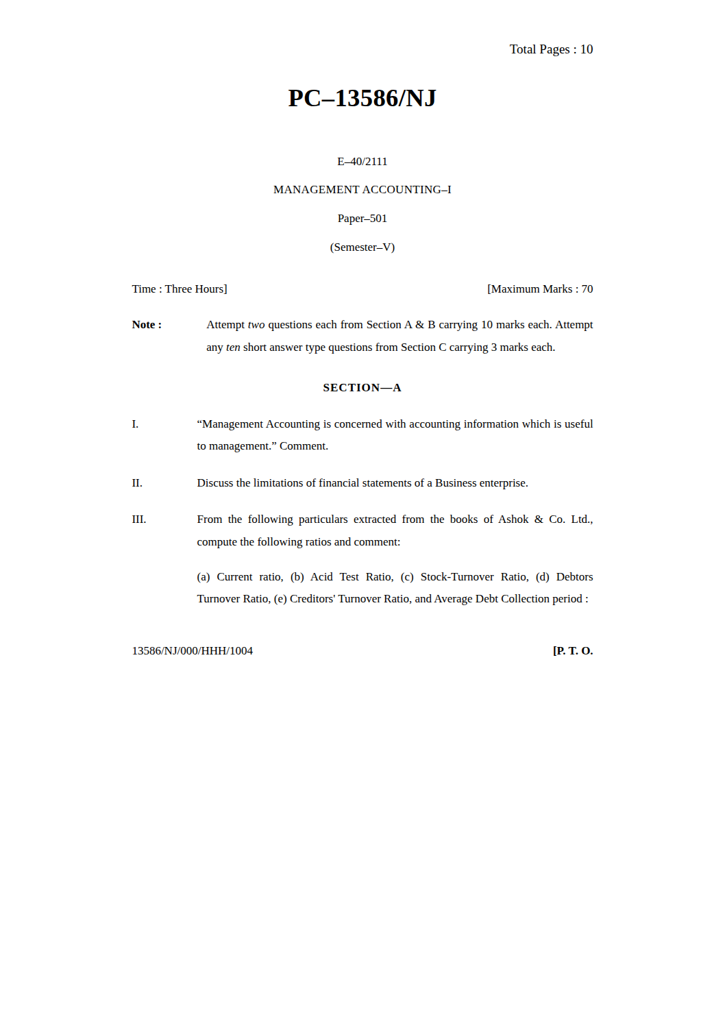Total Pages : 10
PC–13586/NJ
E–40/2111
MANAGEMENT ACCOUNTING–I
Paper–501
(Semester–V)
Time : Three Hours] [Maximum Marks : 70
Note :
Attempt two questions each from Section A & B carrying 10 marks each. Attempt any ten short answer type questions from Section C carrying 3 marks each.
SECTION—A
I.
“Management Accounting is concerned with accounting information which is useful to management.” Comment.
II.
Discuss the limitations of financial statements of a Business enterprise.
III.
From the following particulars extracted from the books of Ashok & Co. Ltd., compute the following ratios and comment:
(a) Current ratio, (b) Acid Test Ratio, (c) Stock-Turnover Ratio, (d) Debtors Turnover Ratio, (e) Creditors' Turnover Ratio, and Average Debt Collection period :
13586/NJ/000/HHH/1004 [P. T. O.